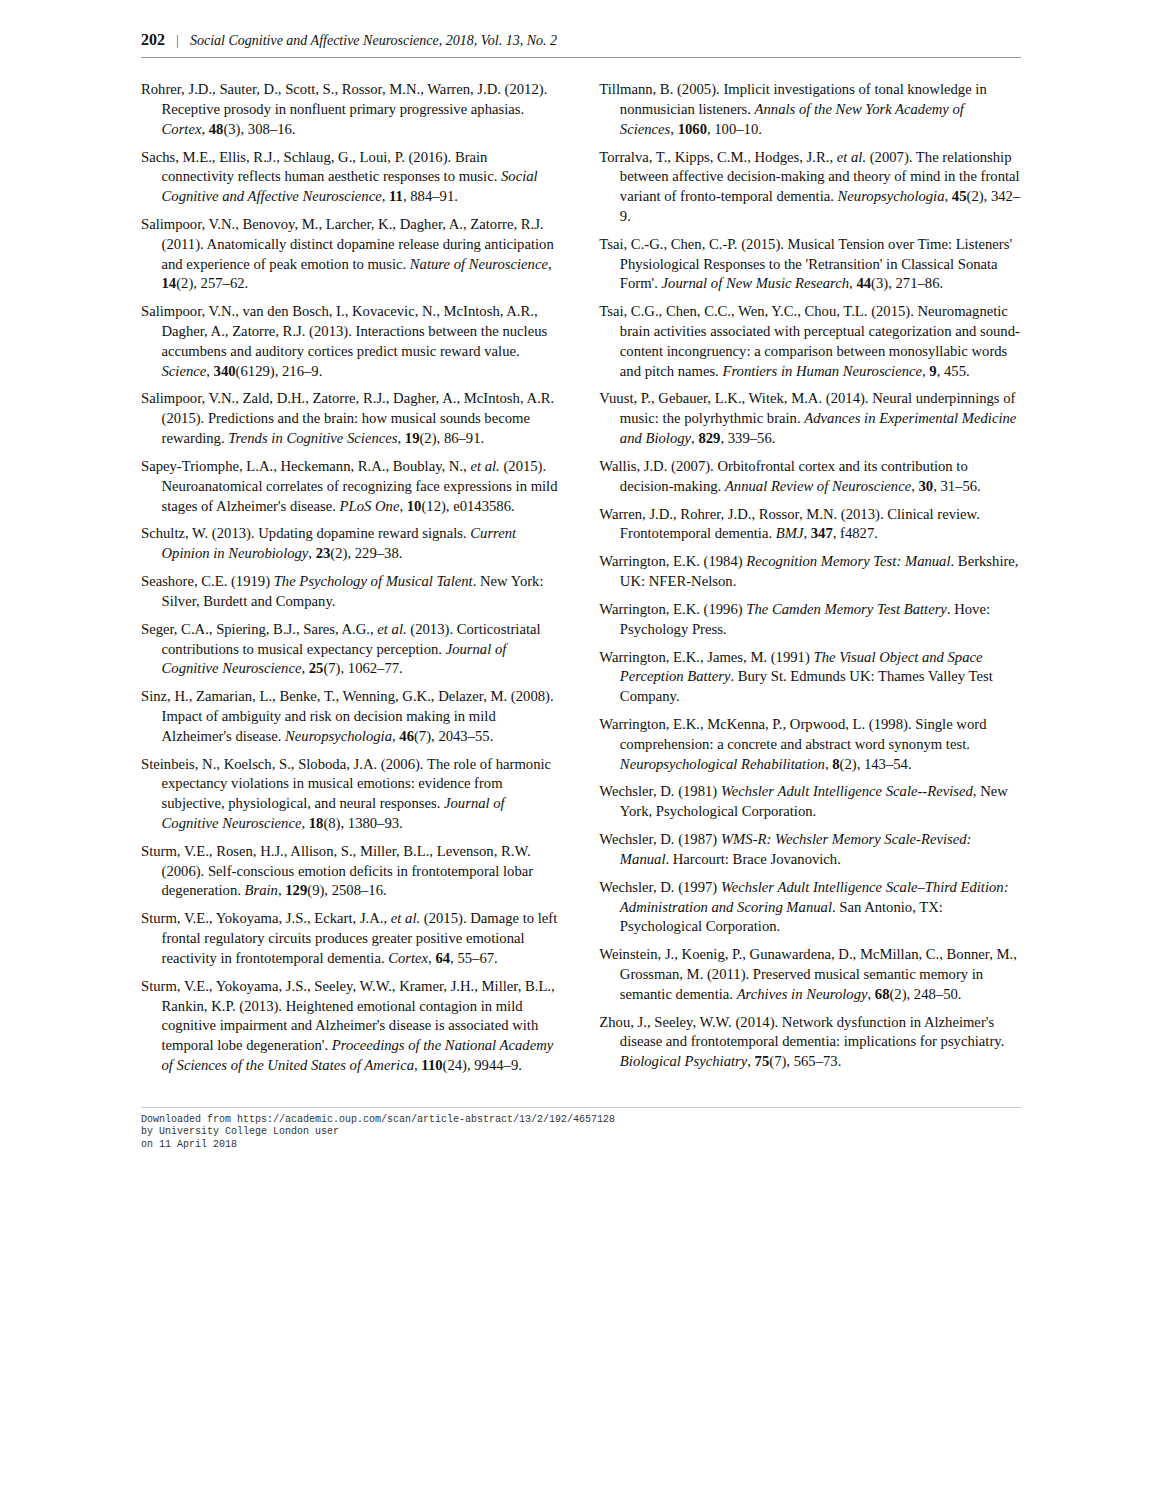202 | Social Cognitive and Affective Neuroscience, 2018, Vol. 13, No. 2
Rohrer, J.D., Sauter, D., Scott, S., Rossor, M.N., Warren, J.D. (2012). Receptive prosody in nonfluent primary progressive aphasias. Cortex, 48(3), 308–16.
Sachs, M.E., Ellis, R.J., Schlaug, G., Loui, P. (2016). Brain connectivity reflects human aesthetic responses to music. Social Cognitive and Affective Neuroscience, 11, 884–91.
Salimpoor, V.N., Benovoy, M., Larcher, K., Dagher, A., Zatorre, R.J. (2011). Anatomically distinct dopamine release during anticipation and experience of peak emotion to music. Nature of Neuroscience, 14(2), 257–62.
Salimpoor, V.N., van den Bosch, I., Kovacevic, N., McIntosh, A.R., Dagher, A., Zatorre, R.J. (2013). Interactions between the nucleus accumbens and auditory cortices predict music reward value. Science, 340(6129), 216–9.
Salimpoor, V.N., Zald, D.H., Zatorre, R.J., Dagher, A., McIntosh, A.R. (2015). Predictions and the brain: how musical sounds become rewarding. Trends in Cognitive Sciences, 19(2), 86–91.
Sapey-Triomphe, L.A., Heckemann, R.A., Boublay, N., et al. (2015). Neuroanatomical correlates of recognizing face expressions in mild stages of Alzheimer's disease. PLoS One, 10(12), e0143586.
Schultz, W. (2013). Updating dopamine reward signals. Current Opinion in Neurobiology, 23(2), 229–38.
Seashore, C.E. (1919) The Psychology of Musical Talent. New York: Silver, Burdett and Company.
Seger, C.A., Spiering, B.J., Sares, A.G., et al. (2013). Corticostriatal contributions to musical expectancy perception. Journal of Cognitive Neuroscience, 25(7), 1062–77.
Sinz, H., Zamarian, L., Benke, T., Wenning, G.K., Delazer, M. (2008). Impact of ambiguity and risk on decision making in mild Alzheimer's disease. Neuropsychologia, 46(7), 2043–55.
Steinbeis, N., Koelsch, S., Sloboda, J.A. (2006). The role of harmonic expectancy violations in musical emotions: evidence from subjective, physiological, and neural responses. Journal of Cognitive Neuroscience, 18(8), 1380–93.
Sturm, V.E., Rosen, H.J., Allison, S., Miller, B.L., Levenson, R.W. (2006). Self-conscious emotion deficits in frontotemporal lobar degeneration. Brain, 129(9), 2508–16.
Sturm, V.E., Yokoyama, J.S., Eckart, J.A., et al. (2015). Damage to left frontal regulatory circuits produces greater positive emotional reactivity in frontotemporal dementia. Cortex, 64, 55–67.
Sturm, V.E., Yokoyama, J.S., Seeley, W.W., Kramer, J.H., Miller, B.L., Rankin, K.P. (2013). Heightened emotional contagion in mild cognitive impairment and Alzheimer's disease is associated with temporal lobe degeneration'. Proceedings of the National Academy of Sciences of the United States of America, 110(24), 9944–9.
Tillmann, B. (2005). Implicit investigations of tonal knowledge in nonmusician listeners. Annals of the New York Academy of Sciences, 1060, 100–10.
Torralva, T., Kipps, C.M., Hodges, J.R., et al. (2007). The relationship between affective decision-making and theory of mind in the frontal variant of fronto-temporal dementia. Neuropsychologia, 45(2), 342–9.
Tsai, C.-G., Chen, C.-P. (2015). Musical Tension over Time: Listeners' Physiological Responses to the 'Retransition' in Classical Sonata Form'. Journal of New Music Research, 44(3), 271–86.
Tsai, C.G., Chen, C.C., Wen, Y.C., Chou, T.L. (2015). Neuromagnetic brain activities associated with perceptual categorization and sound-content incongruency: a comparison between monosyllabic words and pitch names. Frontiers in Human Neuroscience, 9, 455.
Vuust, P., Gebauer, L.K., Witek, M.A. (2014). Neural underpinnings of music: the polyrhythmic brain. Advances in Experimental Medicine and Biology, 829, 339–56.
Wallis, J.D. (2007). Orbitofrontal cortex and its contribution to decision-making. Annual Review of Neuroscience, 30, 31–56.
Warren, J.D., Rohrer, J.D., Rossor, M.N. (2013). Clinical review. Frontotemporal dementia. BMJ, 347, f4827.
Warrington, E.K. (1984) Recognition Memory Test: Manual. Berkshire, UK: NFER-Nelson.
Warrington, E.K. (1996) The Camden Memory Test Battery. Hove: Psychology Press.
Warrington, E.K., James, M. (1991) The Visual Object and Space Perception Battery. Bury St. Edmunds UK: Thames Valley Test Company.
Warrington, E.K., McKenna, P., Orpwood, L. (1998). Single word comprehension: a concrete and abstract word synonym test. Neuropsychological Rehabilitation, 8(2), 143–54.
Wechsler, D. (1981) Wechsler Adult Intelligence Scale--Revised, New York, Psychological Corporation.
Wechsler, D. (1987) WMS-R: Wechsler Memory Scale-Revised: Manual. Harcourt: Brace Jovanovich.
Wechsler, D. (1997) Wechsler Adult Intelligence Scale–Third Edition: Administration and Scoring Manual. San Antonio, TX: Psychological Corporation.
Weinstein, J., Koenig, P., Gunawardena, D., McMillan, C., Bonner, M., Grossman, M. (2011). Preserved musical semantic memory in semantic dementia. Archives in Neurology, 68(2), 248–50.
Zhou, J., Seeley, W.W. (2014). Network dysfunction in Alzheimer's disease and frontotemporal dementia: implications for psychiatry. Biological Psychiatry, 75(7), 565–73.
Downloaded from https://academic.oup.com/scan/article-abstract/13/2/192/4657128
by University College London user
on 11 April 2018